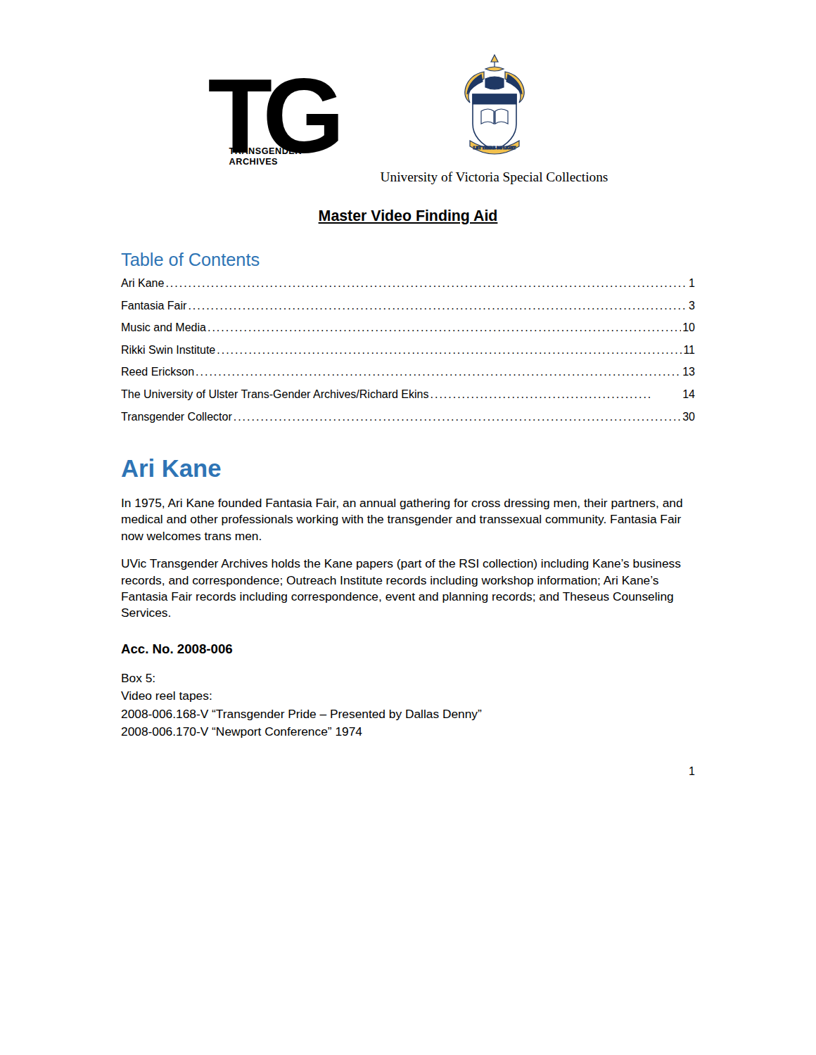TG
TRANSGENDER
ARCHIVES
LET THERE BE LIGHT
University of Victoria Special Collections
Master Video Finding Aid
Table of Contents
Ari Kane .................................................................................................................................. 1
Fantasia Fair .......................................................................................................................... 3
Music and Media ................................................................................................................. 10
Rikki Swin Institute .............................................................................................................. 11
Reed Erickson .................................................................................................................... 13
The University of Ulster Trans-Gender Archives/Richard Ekins ................................................. 14
Transgender Collector ......................................................................................................... 30
Ari Kane
In 1975, Ari Kane founded Fantasia Fair, an annual gathering for cross dressing men, their partners, and medical and other professionals working with the transgender and transsexual community. Fantasia Fair now welcomes trans men.
UVic Transgender Archives holds the Kane papers (part of the RSI collection) including Kane’s business records, and correspondence; Outreach Institute records including workshop information; Ari Kane’s Fantasia Fair records including correspondence, event and planning records; and Theseus Counseling Services.
Acc. No. 2008-006
Box 5:
Video reel tapes:
2008-006.168-V “Transgender Pride – Presented by Dallas Denny”
2008-006.170-V “Newport Conference” 1974
1